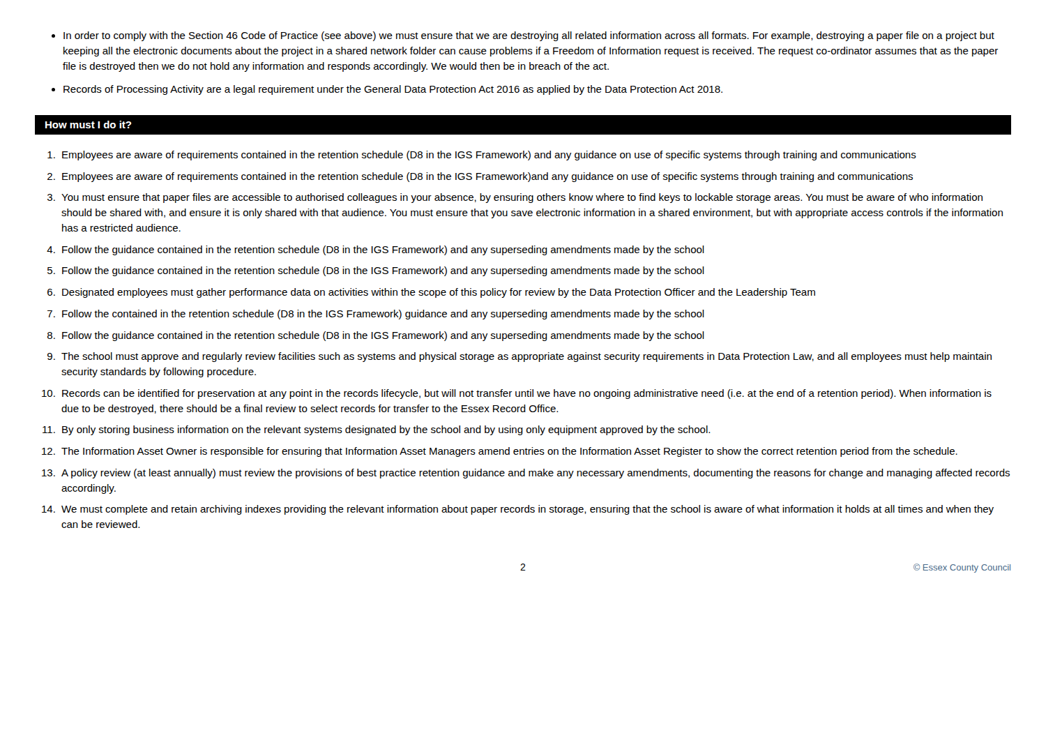In order to comply with the Section 46 Code of Practice (see above) we must ensure that we are destroying all related information across all formats. For example, destroying a paper file on a project but keeping all the electronic documents about the project in a shared network folder can cause problems if a Freedom of Information request is received. The request co-ordinator assumes that as the paper file is destroyed then we do not hold any information and responds accordingly. We would then be in breach of the act.
Records of Processing Activity are a legal requirement under the General Data Protection Act 2016 as applied by the Data Protection Act 2018.
How must I do it?
Employees are aware of requirements contained in the retention schedule (D8 in the IGS Framework) and any guidance on use of specific systems through training and communications
Employees are aware of requirements contained in the retention schedule (D8 in the IGS Framework)and any guidance on use of specific systems through training and communications
You must ensure that paper files are accessible to authorised colleagues in your absence, by ensuring others know where to find keys to lockable storage areas. You must be aware of who information should be shared with, and ensure it is only shared with that audience. You must ensure that you save electronic information in a shared environment, but with appropriate access controls if the information has a restricted audience.
Follow the guidance contained in the retention schedule (D8 in the IGS Framework) and any superseding amendments made by the school
Follow the guidance contained in the retention schedule (D8 in the IGS Framework) and any superseding amendments made by the school
Designated employees must gather performance data on activities within the scope of this policy for review by the Data Protection Officer and the Leadership Team
Follow the contained in the retention schedule (D8 in the IGS Framework) guidance and any superseding amendments made by the school
Follow the guidance contained in the retention schedule (D8 in the IGS Framework) and any superseding amendments made by the school
The school must approve and regularly review facilities such as systems and physical storage as appropriate against security requirements in Data Protection Law, and all employees must help maintain security standards by following procedure.
Records can be identified for preservation at any point in the records lifecycle, but will not transfer until we have no ongoing administrative need (i.e. at the end of a retention period). When information is due to be destroyed, there should be a final review to select records for transfer to the Essex Record Office.
By only storing business information on the relevant systems designated by the school and by using only equipment approved by the school.
The Information Asset Owner is responsible for ensuring that Information Asset Managers amend entries on the Information Asset Register to show the correct retention period from the schedule.
A policy review (at least annually) must review the provisions of best practice retention guidance and make any necessary amendments, documenting the reasons for change and managing affected records accordingly.
We must complete and retain archiving indexes providing the relevant information about paper records in storage, ensuring that the school is aware of what information it holds at all times and when they can be reviewed.
2
© Essex County Council